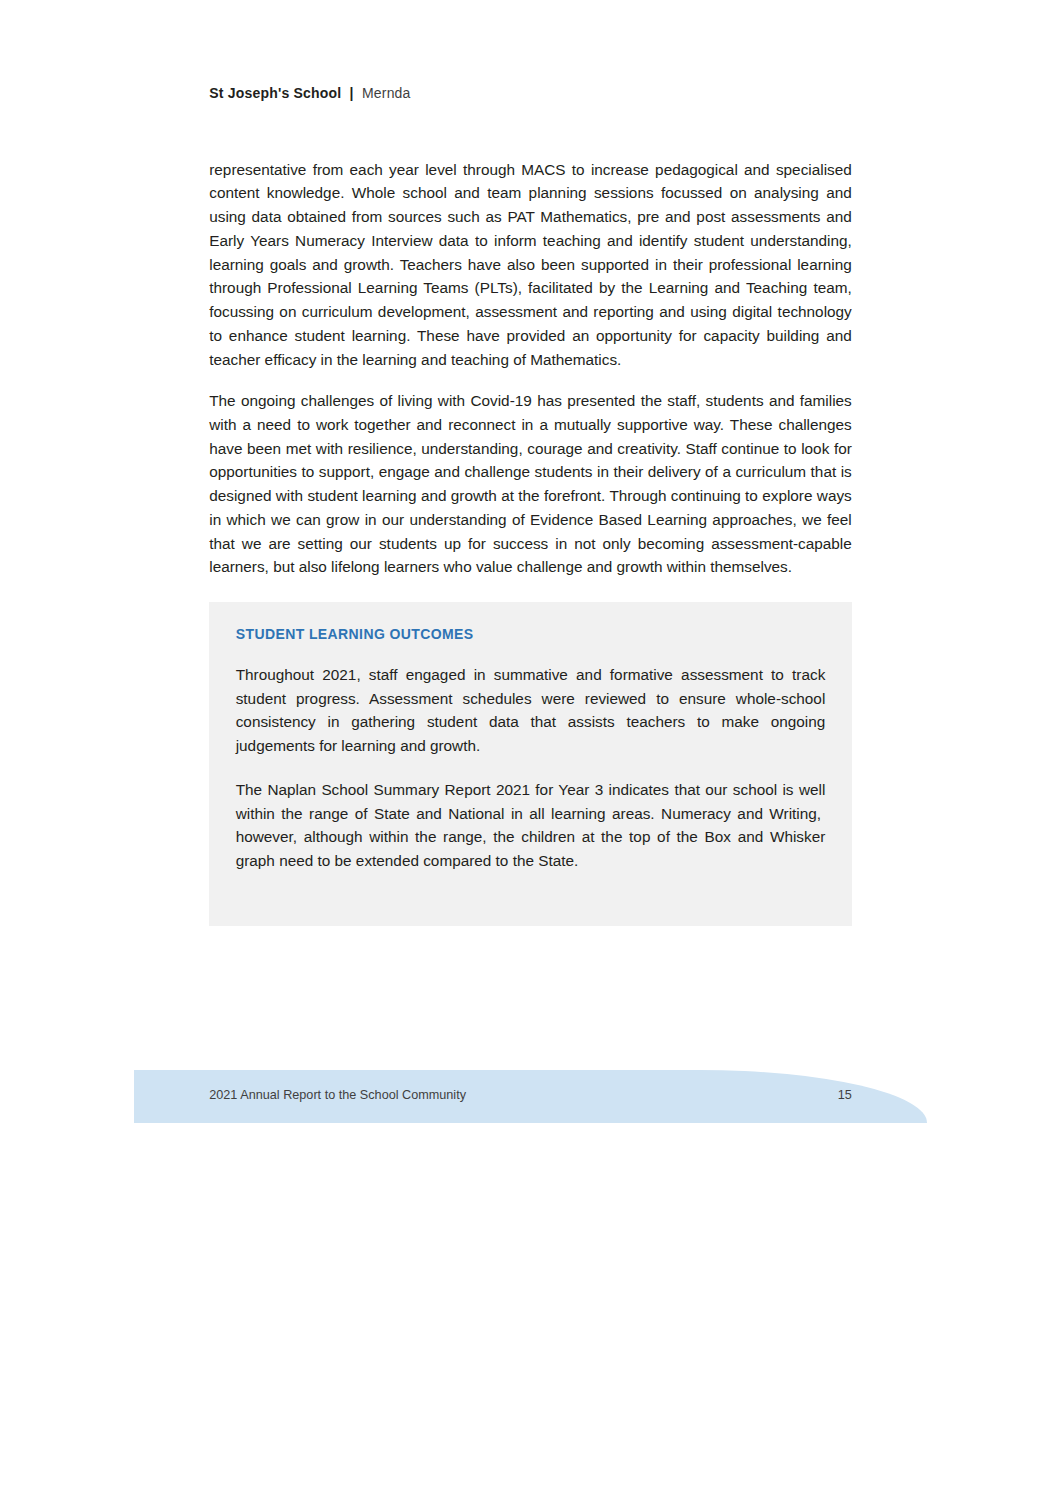St Joseph's School | Mernda
representative from each year level through MACS to increase pedagogical and specialised content knowledge. Whole school and team planning sessions focussed on analysing and using data obtained from sources such as PAT Mathematics, pre and post assessments and Early Years Numeracy Interview data to inform teaching and identify student understanding, learning goals and growth. Teachers have also been supported in their professional learning through Professional Learning Teams (PLTs), facilitated by the Learning and Teaching team, focussing on curriculum development, assessment and reporting and using digital technology to enhance student learning. These have provided an opportunity for capacity building and teacher efficacy in the learning and teaching of Mathematics.
The ongoing challenges of living with Covid-19 has presented the staff, students and families with a need to work together and reconnect in a mutually supportive way. These challenges have been met with resilience, understanding, courage and creativity. Staff continue to look for opportunities to support, engage and challenge students in their delivery of a curriculum that is designed with student learning and growth at the forefront. Through continuing to explore ways in which we can grow in our understanding of Evidence Based Learning approaches, we feel that we are setting our students up for success in not only becoming assessment-capable learners, but also lifelong learners who value challenge and growth within themselves.
Student Learning Outcomes
Throughout 2021, staff engaged in summative and formative assessment to track student progress. Assessment schedules were reviewed to ensure whole-school consistency in gathering student data that assists teachers to make ongoing judgements for learning and growth.
The Naplan School Summary Report 2021 for Year 3 indicates that our school is well within the range of State and National in all learning areas. Numeracy and Writing, however, although within the range, the children at the top of the Box and Whisker graph need to be extended compared to the State.
2021 Annual Report to the School Community 15